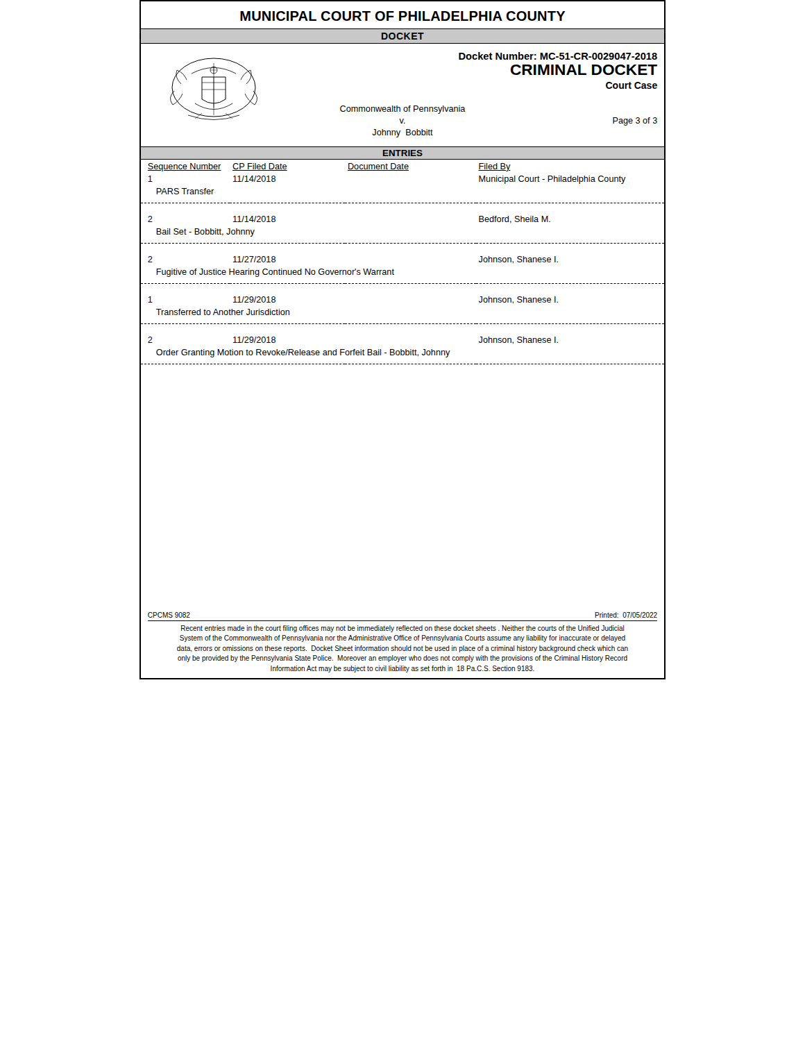MUNICIPAL COURT OF PHILADELPHIA COUNTY
DOCKET
Docket Number: MC-51-CR-0029047-2018
CRIMINAL DOCKET
Court Case
Commonwealth of Pennsylvania
v.
Johnny Bobbitt
Page 3 of 3
ENTRIES
| Sequence Number | CP Filed Date | Document Date | Filed By |
| --- | --- | --- | --- |
| 1 | 11/14/2018 | | Municipal Court - Philadelphia County |
| PARS Transfer |
| 2 | 11/14/2018 | | Bedford, Sheila M. |
| Bail Set - Bobbitt, Johnny |
| 2 | 11/27/2018 | | Johnson, Shanese I. |
| Fugitive of Justice Hearing Continued No Governor's Warrant |
| 1 | 11/29/2018 | | Johnson, Shanese I. |
| Transferred to Another Jurisdiction |
| 2 | 11/29/2018 | | Johnson, Shanese I. |
| Order Granting Motion to Revoke/Release and Forfeit Bail - Bobbitt, Johnny |
CPCMS 9082 Printed: 07/05/2022
Recent entries made in the court filing offices may not be immediately reflected on these docket sheets . Neither the courts of the Unified Judicial System of the Commonwealth of Pennsylvania nor the Administrative Office of Pennsylvania Courts assume any liability for inaccurate or delayed data, errors or omissions on these reports. Docket Sheet information should not be used in place of a criminal history background check which can only be provided by the Pennsylvania State Police. Moreover an employer who does not comply with the provisions of the Criminal History Record Information Act may be subject to civil liability as set forth in 18 Pa.C.S. Section 9183.